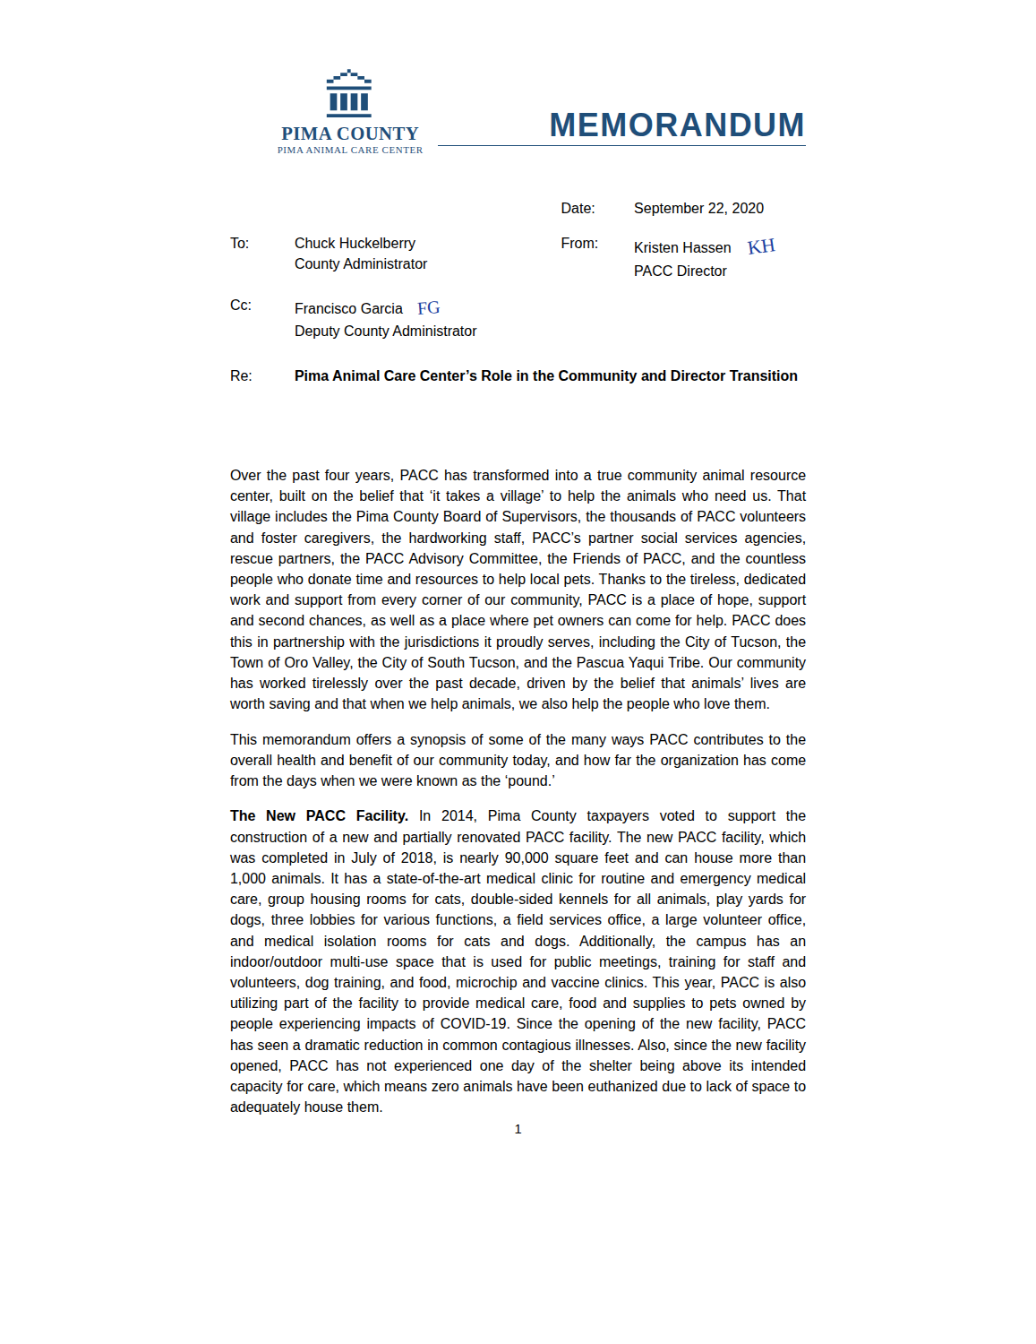🏛
PIMA COUNTY
PIMA ANIMAL CARE CENTER
MEMORANDUM
| | | Date: | September 22, 2020 |
| To: | Chuck Huckelberry County Administrator | From: | Kristen Hassen KH PACC Director |
| Cc: | Francisco Garcia FG Deputy County Administrator |
| Re: | Pima Animal Care Center’s Role in the Community and Director Transition |
Over the past four years, PACC has transformed into a true community animal resource center, built on the belief that ‘it takes a village’ to help the animals who need us. That village includes the Pima County Board of Supervisors, the thousands of PACC volunteers and foster caregivers, the hardworking staff, PACC’s partner social services agencies, rescue partners, the PACC Advisory Committee, the Friends of PACC, and the countless people who donate time and resources to help local pets. Thanks to the tireless, dedicated work and support from every corner of our community, PACC is a place of hope, support and second chances, as well as a place where pet owners can come for help. PACC does this in partnership with the jurisdictions it proudly serves, including the City of Tucson, the Town of Oro Valley, the City of South Tucson, and the Pascua Yaqui Tribe. Our community has worked tirelessly over the past decade, driven by the belief that animals’ lives are worth saving and that when we help animals, we also help the people who love them.
This memorandum offers a synopsis of some of the many ways PACC contributes to the overall health and benefit of our community today, and how far the organization has come from the days when we were known as the ‘pound.’
The New PACC Facility. In 2014, Pima County taxpayers voted to support the construction of a new and partially renovated PACC facility. The new PACC facility, which was completed in July of 2018, is nearly 90,000 square feet and can house more than 1,000 animals. It has a state-of-the-art medical clinic for routine and emergency medical care, group housing rooms for cats, double-sided kennels for all animals, play yards for dogs, three lobbies for various functions, a field services office, a large volunteer office, and medical isolation rooms for cats and dogs. Additionally, the campus has an indoor/outdoor multi-use space that is used for public meetings, training for staff and volunteers, dog training, and food, microchip and vaccine clinics. This year, PACC is also utilizing part of the facility to provide medical care, food and supplies to pets owned by people experiencing impacts of COVID-19. Since the opening of the new facility, PACC has seen a dramatic reduction in common contagious illnesses. Also, since the new facility opened, PACC has not experienced one day of the shelter being above its intended capacity for care, which means zero animals have been euthanized due to lack of space to adequately house them.
1